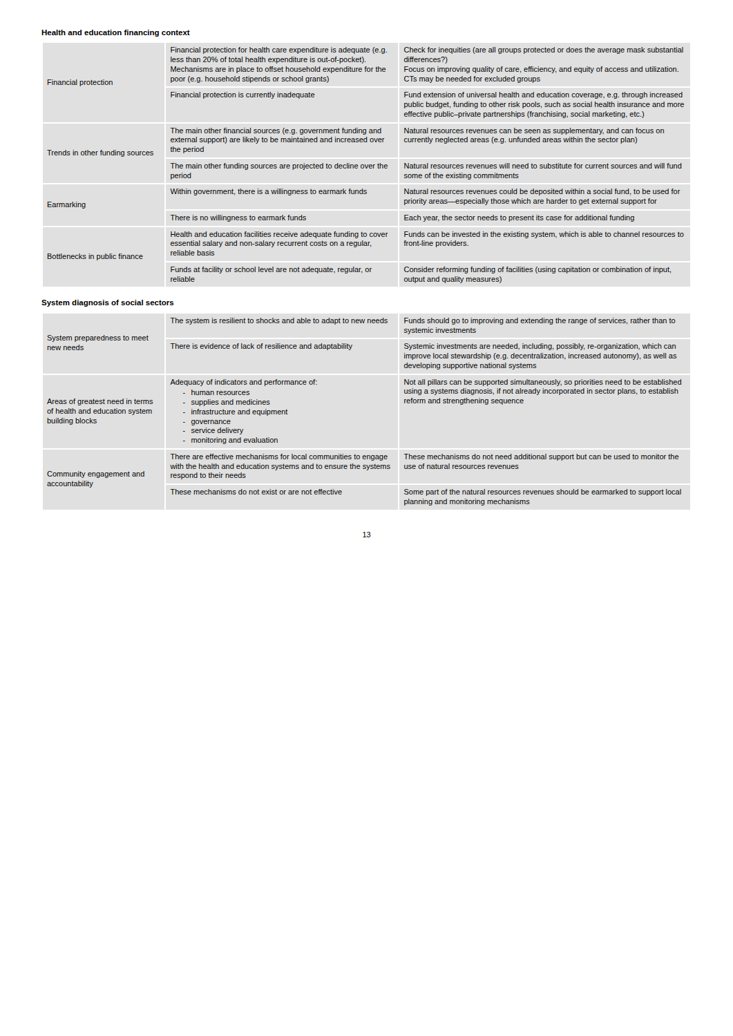Health and education financing context
| Financial protection | Financial protection for health care expenditure is adequate (e.g. less than 20% of total health expenditure is out-of-pocket). Mechanisms are in place to offset household expenditure for the poor (e.g. household stipends or school grants) | Check for inequities (are all groups protected or does the average mask substantial differences?) Focus on improving quality of care, efficiency, and equity of access and utilization. CTs may be needed for excluded groups |
| Financial protection is currently inadequate | Fund extension of universal health and education coverage, e.g. through increased public budget, funding to other risk pools, such as social health insurance and more effective public–private partnerships (franchising, social marketing, etc.) |
| Trends in other funding sources | The main other financial sources (e.g. government funding and external support) are likely to be maintained and increased over the period | Natural resources revenues can be seen as supplementary, and can focus on currently neglected areas (e.g. unfunded areas within the sector plan) |
| The main other funding sources are projected to decline over the period | Natural resources revenues will need to substitute for current sources and will fund some of the existing commitments |
| Earmarking | Within government, there is a willingness to earmark funds | Natural resources revenues could be deposited within a social fund, to be used for priority areas—especially those which are harder to get external support for |
| There is no willingness to earmark funds | Each year, the sector needs to present its case for additional funding |
| Bottlenecks in public finance | Health and education facilities receive adequate funding to cover essential salary and non-salary recurrent costs on a regular, reliable basis | Funds can be invested in the existing system, which is able to channel resources to front-line providers. |
| Funds at facility or school level are not adequate, regular, or reliable | Consider reforming funding of facilities (using capitation or combination of input, output and quality measures) |
System diagnosis of social sectors
| System preparedness to meet new needs | The system is resilient to shocks and able to adapt to new needs | Funds should go to improving and extending the range of services, rather than to systemic investments |
| There is evidence of lack of resilience and adaptability | Systemic investments are needed, including, possibly, re-organization, which can improve local stewardship (e.g. decentralization, increased autonomy), as well as developing supportive national systems |
| Areas of greatest need in terms of health and education system building blocks | Adequacy of indicators and performance of: human resources supplies and medicines infrastructure and equipment governance service delivery monitoring and evaluation | Not all pillars can be supported simultaneously, so priorities need to be established using a systems diagnosis, if not already incorporated in sector plans, to establish reform and strengthening sequence |
| Community engagement and accountability | There are effective mechanisms for local communities to engage with the health and education systems and to ensure the systems respond to their needs | These mechanisms do not need additional support but can be used to monitor the use of natural resources revenues |
| These mechanisms do not exist or are not effective | Some part of the natural resources revenues should be earmarked to support local planning and monitoring mechanisms |
13